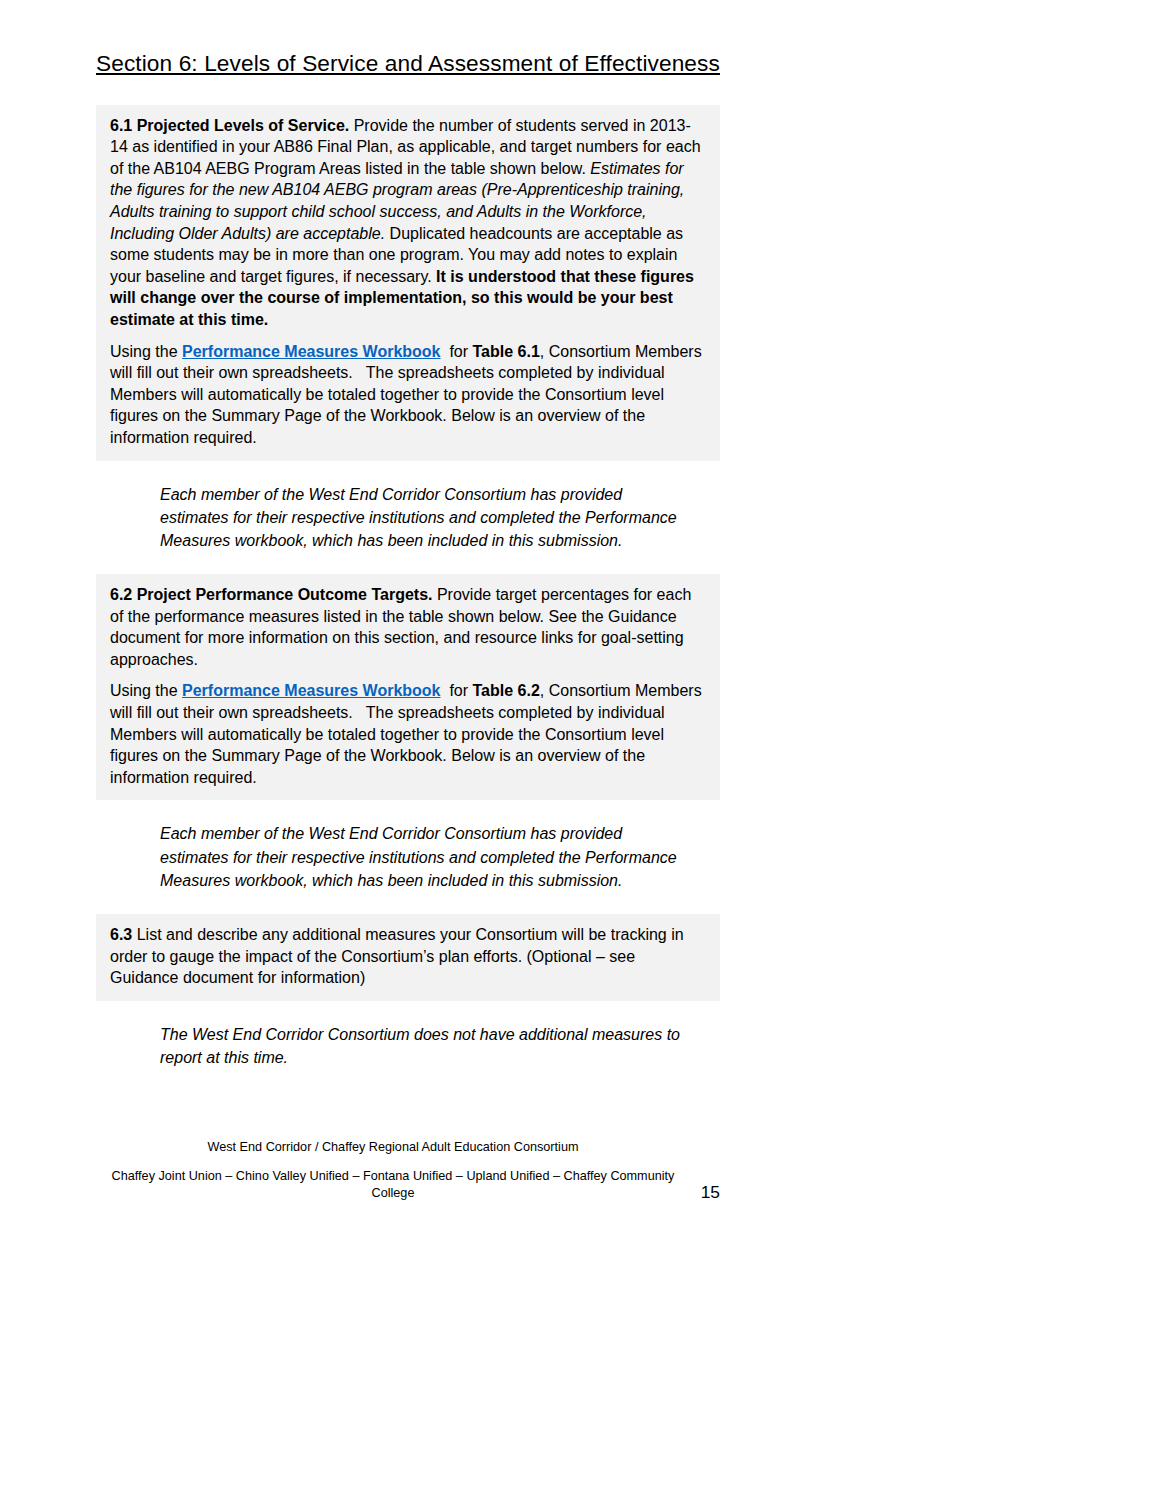Section 6: Levels of Service and Assessment of Effectiveness
6.1 Projected Levels of Service. Provide the number of students served in 2013-14 as identified in your AB86 Final Plan, as applicable, and target numbers for each of the AB104 AEBG Program Areas listed in the table shown below. Estimates for the figures for the new AB104 AEBG program areas (Pre-Apprenticeship training, Adults training to support child school success, and Adults in the Workforce, Including Older Adults) are acceptable. Duplicated headcounts are acceptable as some students may be in more than one program. You may add notes to explain your baseline and target figures, if necessary. It is understood that these figures will change over the course of implementation, so this would be your best estimate at this time.
Using the Performance Measures Workbook for Table 6.1, Consortium Members will fill out their own spreadsheets. The spreadsheets completed by individual Members will automatically be totaled together to provide the Consortium level figures on the Summary Page of the Workbook. Below is an overview of the information required.
Each member of the West End Corridor Consortium has provided estimates for their respective institutions and completed the Performance Measures workbook, which has been included in this submission.
6.2 Project Performance Outcome Targets. Provide target percentages for each of the performance measures listed in the table shown below. See the Guidance document for more information on this section, and resource links for goal-setting approaches.
Using the Performance Measures Workbook for Table 6.2, Consortium Members will fill out their own spreadsheets. The spreadsheets completed by individual Members will automatically be totaled together to provide the Consortium level figures on the Summary Page of the Workbook. Below is an overview of the information required.
Each member of the West End Corridor Consortium has provided estimates for their respective institutions and completed the Performance Measures workbook, which has been included in this submission.
6.3 List and describe any additional measures your Consortium will be tracking in order to gauge the impact of the Consortium’s plan efforts. (Optional – see Guidance document for information)
The West End Corridor Consortium does not have additional measures to report at this time.
West End Corridor / Chaffey Regional Adult Education Consortium
Chaffey Joint Union – Chino Valley Unified – Fontana Unified – Upland Unified – Chaffey Community College
15